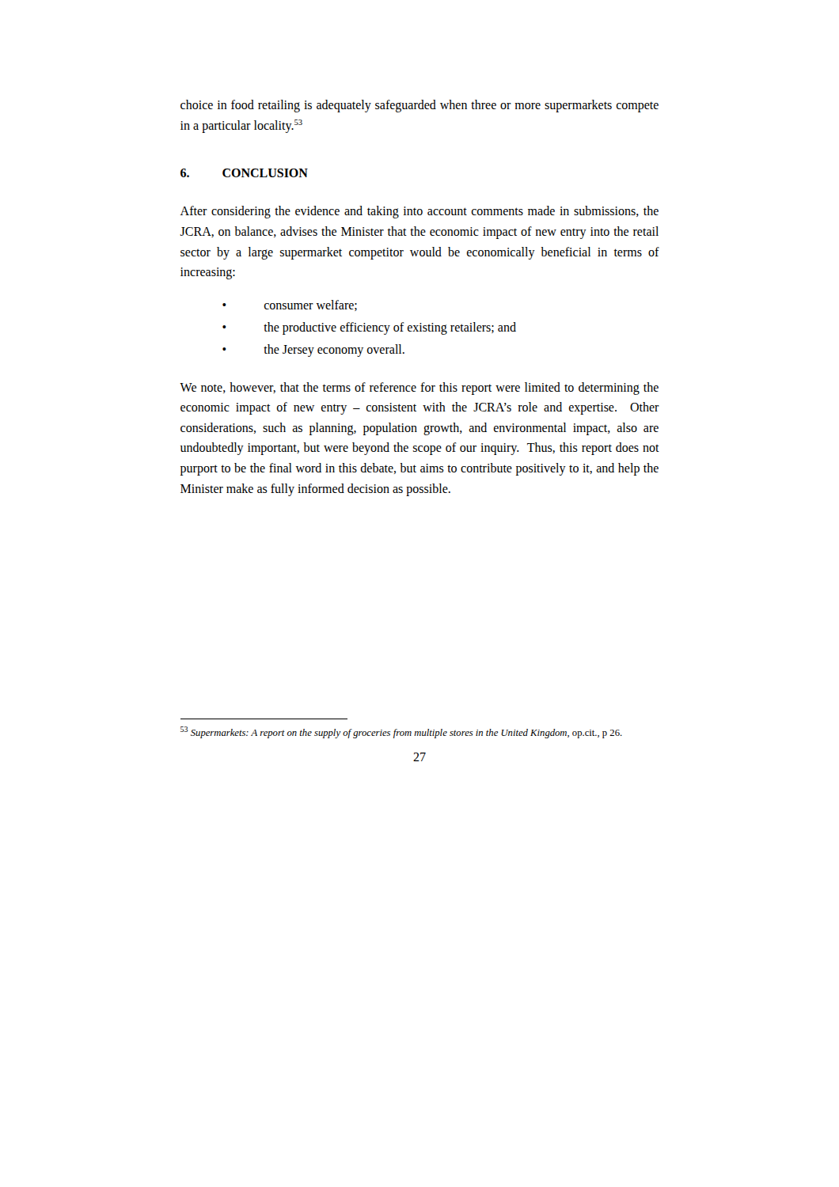choice in food retailing is adequately safeguarded when three or more supermarkets compete in a particular locality.53
6. CONCLUSION
After considering the evidence and taking into account comments made in submissions, the JCRA, on balance, advises the Minister that the economic impact of new entry into the retail sector by a large supermarket competitor would be economically beneficial in terms of increasing:
consumer welfare;
the productive efficiency of existing retailers; and
the Jersey economy overall.
We note, however, that the terms of reference for this report were limited to determining the economic impact of new entry – consistent with the JCRA’s role and expertise. Other considerations, such as planning, population growth, and environmental impact, also are undoubtedly important, but were beyond the scope of our inquiry. Thus, this report does not purport to be the final word in this debate, but aims to contribute positively to it, and help the Minister make as fully informed decision as possible.
53 Supermarkets: A report on the supply of groceries from multiple stores in the United Kingdom, op.cit., p 26.
27